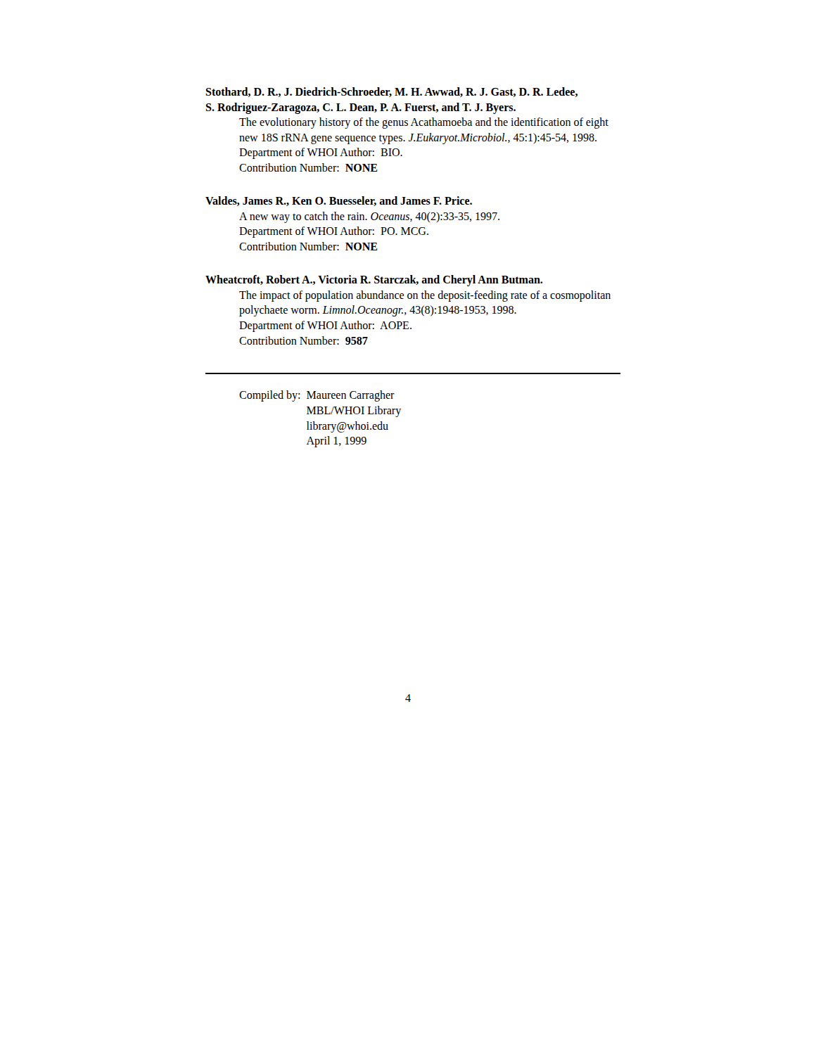Stothard, D. R., J. Diedrich-Schroeder, M. H. Awwad, R. J. Gast, D. R. Ledee,
S. Rodriguez-Zaragoza, C. L. Dean, P. A. Fuerst, and T. J. Byers.
The evolutionary history of the genus Acathamoeba and the identification of eight new 18S rRNA gene sequence types. J.Eukaryot.Microbiol., 45:1):45-54, 1998.
Department of WHOI Author: BIO.
Contribution Number: NONE
Valdes, James R., Ken O. Buesseler, and James F. Price.
A new way to catch the rain. Oceanus, 40(2):33-35, 1997.
Department of WHOI Author: PO. MCG.
Contribution Number: NONE
Wheatcroft, Robert A., Victoria R. Starczak, and Cheryl Ann Butman.
The impact of population abundance on the deposit-feeding rate of a cosmopolitan polychaete worm. Limnol.Oceanogr., 43(8):1948-1953, 1998.
Department of WHOI Author: AOPE.
Contribution Number: 9587
| Compiled by: | Maureen Carragher |
| | MBL/WHOI Library |
| | library@whoi.edu |
| | April 1, 1999 |
4